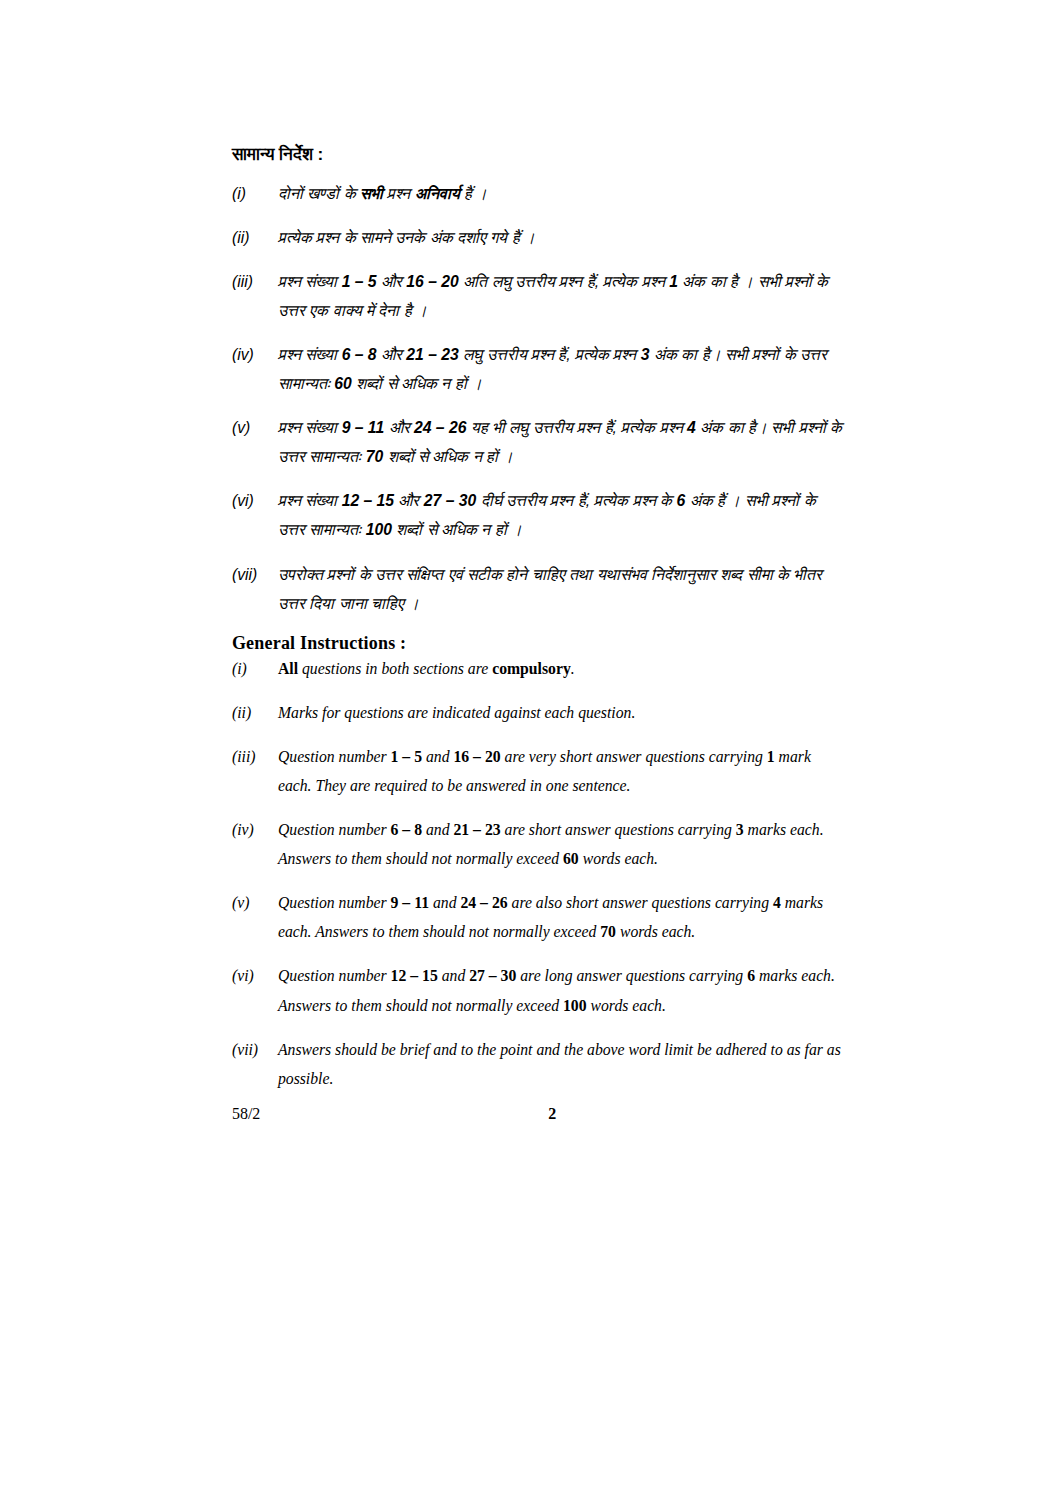सामान्य निर्देश :
(i) दोनों खण्डों के सभी प्रश्न अनिवार्य हैं ।
(ii) प्रत्येक प्रश्न के सामने उनके अंक दर्शाए गये हैं ।
(iii) प्रश्न संख्या 1 – 5 और 16 – 20 अति लघु उत्तरीय प्रश्न हैं, प्रत्येक प्रश्न 1 अंक का है । सभी प्रश्नों के उत्तर एक वाक्य में देना है ।
(iv) प्रश्न संख्या 6 – 8 और 21 – 23 लघु उत्तरीय प्रश्न हैं, प्रत्येक प्रश्न 3 अंक का है। सभी प्रश्नों के उत्तर सामान्यतः 60 शब्दों से अधिक न हों ।
(v) प्रश्न संख्या 9 – 11 और 24 – 26 यह भी लघु उत्तरीय प्रश्न हैं, प्रत्येक प्रश्न 4 अंक का है। सभी प्रश्नों के उत्तर सामान्यतः 70 शब्दों से अधिक न हों ।
(vi) प्रश्न संख्या 12 – 15 और 27 – 30 दीर्घ उत्तरीय प्रश्न हैं, प्रत्येक प्रश्न के 6 अंक हैं । सभी प्रश्नों के उत्तर सामान्यतः 100 शब्दों से अधिक न हों ।
(vii) उपरोक्त प्रश्नों के उत्तर संक्षिप्त एवं सटीक होने चाहिए तथा यथासंभव निर्देशानुसार शब्द सीमा के भीतर उत्तर दिया जाना चाहिए ।
General Instructions :
(i) All questions in both sections are compulsory.
(ii) Marks for questions are indicated against each question.
(iii) Question number 1 – 5 and 16 – 20 are very short answer questions carrying 1 mark each. They are required to be answered in one sentence.
(iv) Question number 6 – 8 and 21 – 23 are short answer questions carrying 3 marks each. Answers to them should not normally exceed 60 words each.
(v) Question number 9 – 11 and 24 – 26 are also short answer questions carrying 4 marks each. Answers to them should not normally exceed 70 words each.
(vi) Question number 12 – 15 and 27 – 30 are long answer questions carrying 6 marks each. Answers to them should not normally exceed 100 words each.
(vii) Answers should be brief and to the point and the above word limit be adhered to as far as possible.
58/2
2